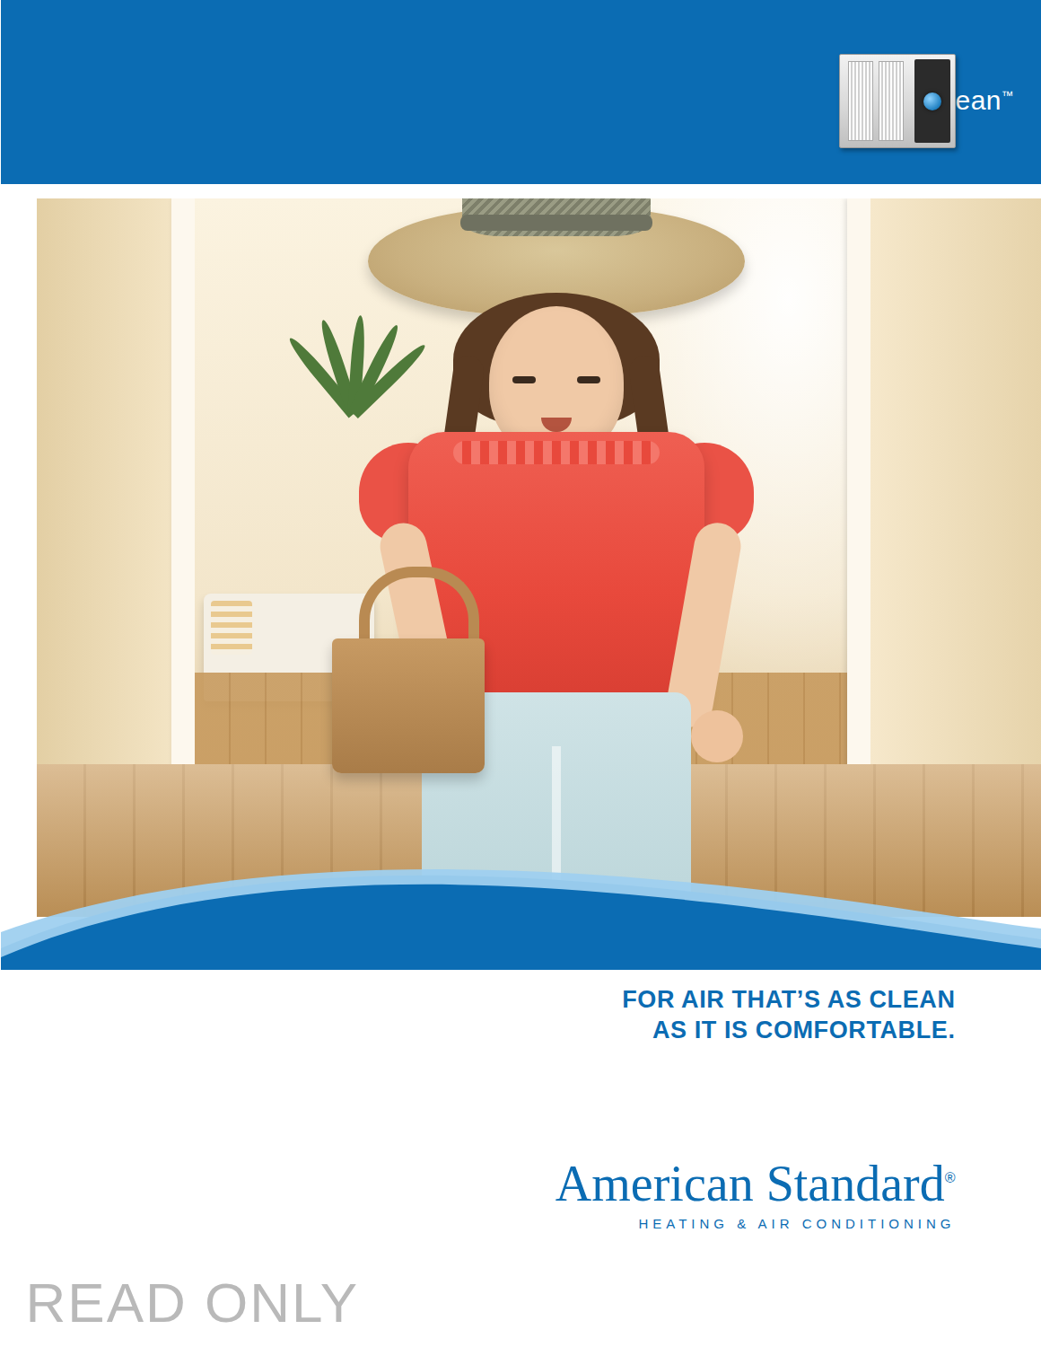AccuClean™
FOR AIR THAT’S AS CLEAN
AS IT IS COMFORTABLE.
American Standard®
HEATING & AIR CONDITIONING
READ ONLY